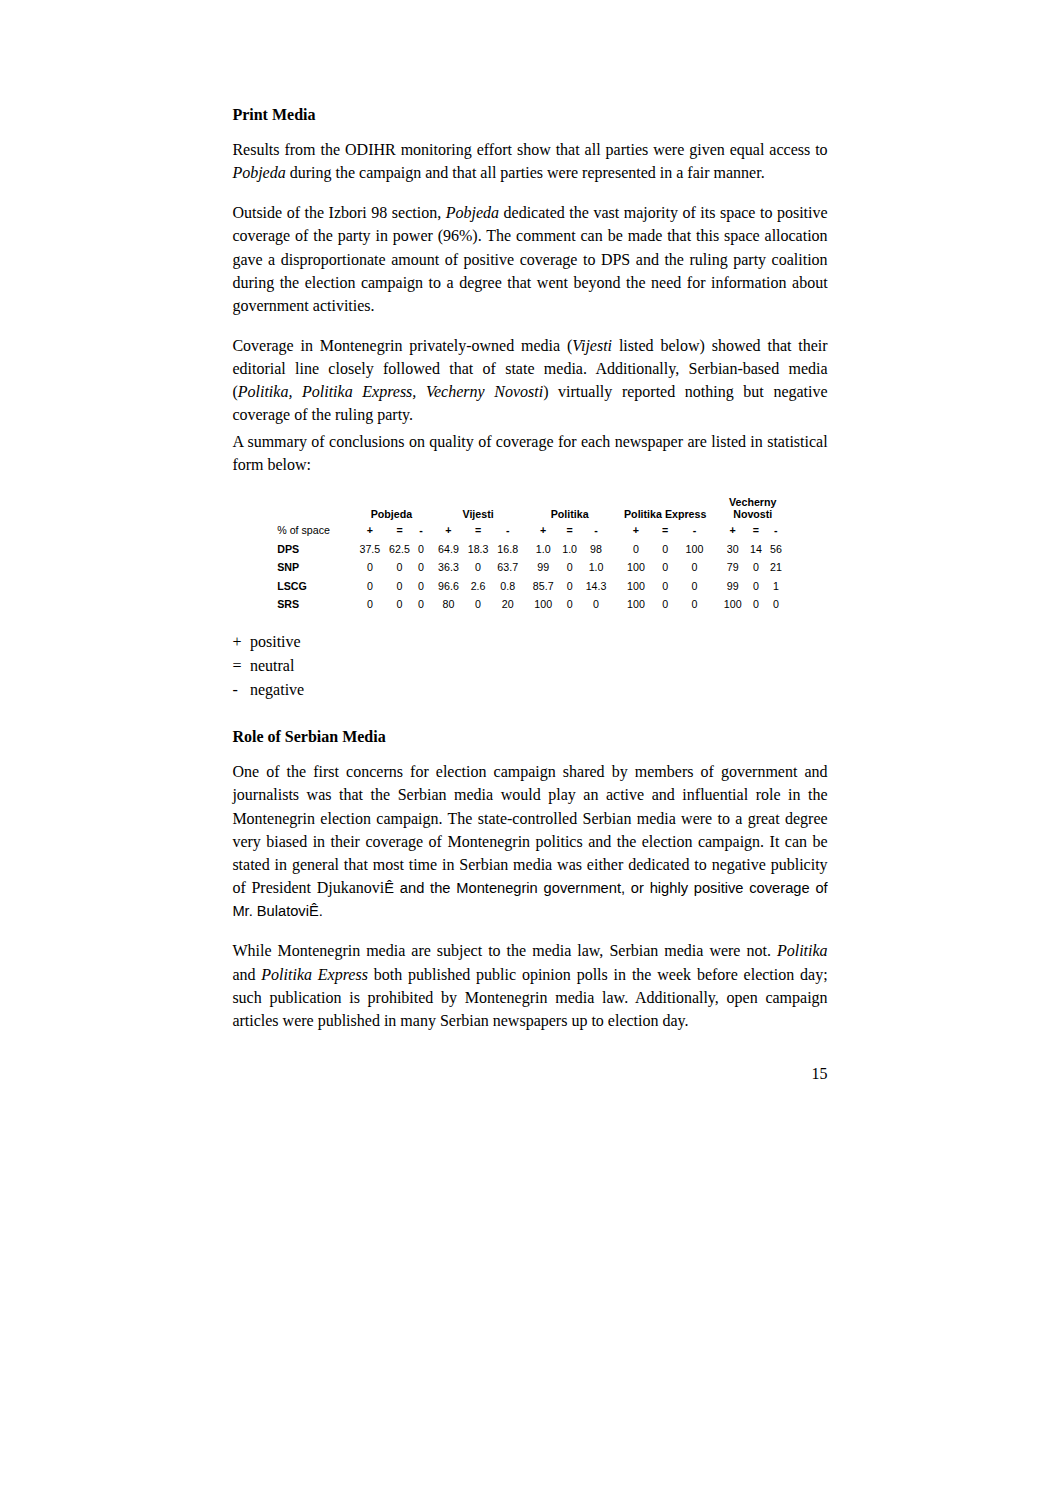Print Media
Results from the ODIHR monitoring effort show that all parties were given equal access to Pobjeda during the campaign and that all parties were represented in a fair manner.
Outside of the Izbori 98 section, Pobjeda dedicated the vast majority of its space to positive coverage of the party in power (96%). The comment can be made that this space allocation gave a disproportionate amount of positive coverage to DPS and the ruling party coalition during the election campaign to a degree that went beyond the need for information about government activities.
Coverage in Montenegrin privately-owned media (Vijesti listed below) showed that their editorial line closely followed that of state media. Additionally, Serbian-based media (Politika, Politika Express, Vecherny Novosti) virtually reported nothing but negative coverage of the ruling party.
A summary of conclusions on quality of coverage for each newspaper are listed in statistical form below:
| | | Pobjeda | | Vijesti | | Politika | | Politika Express | | Vecherny Novosti |
| --- | --- | --- | --- | --- | --- | --- | --- | --- | --- | --- |
| % of space | | + | = | - | | + | = | - | | + | = | - | | + | = | - | | + | = | - |
| DPS | | 37.5 | 62.5 | 0 | | 64.9 | 18.3 | 16.8 | | 1.0 | 1.0 | 98 | | 0 | 0 | 100 | | 30 | 14 | 56 |
| SNP | | 0 | 0 | 0 | | 36.3 | 0 | 63.7 | | 99 | 0 | 1.0 | | 100 | 0 | 0 | | 79 | 0 | 21 |
| LSCG | | 0 | 0 | 0 | | 96.6 | 2.6 | 0.8 | | 85.7 | 0 | 14.3 | | 100 | 0 | 0 | | 99 | 0 | 1 |
| SRS | | 0 | 0 | 0 | | 80 | 0 | 20 | | 100 | 0 | 0 | | 100 | 0 | 0 | | 100 | 0 | 0 |
+positive
=neutral
-negative
Role of Serbian Media
One of the first concerns for election campaign shared by members of government and journalists was that the Serbian media would play an active and influential role in the Montenegrin election campaign. The state-controlled Serbian media were to a great degree very biased in their coverage of Montenegrin politics and the election campaign. It can be stated in general that most time in Serbian media was either dedicated to negative publicity of President DjukanoviÊ and the Montenegrin government, or highly positive coverage of Mr. BulatoviÊ.
While Montenegrin media are subject to the media law, Serbian media were not. Politika and Politika Express both published public opinion polls in the week before election day; such publication is prohibited by Montenegrin media law. Additionally, open campaign articles were published in many Serbian newspapers up to election day.
15